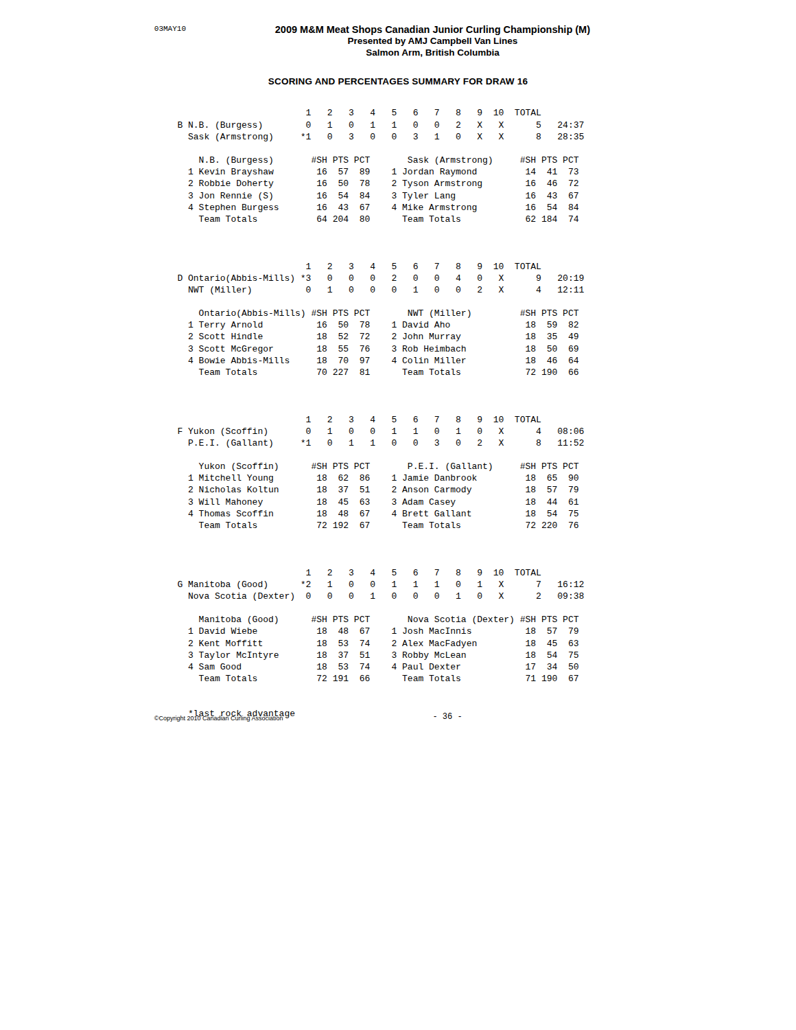03MAY10
2009 M&M Meat Shops Canadian Junior Curling Championship (M)
Presented by AMJ Campbell Van Lines
Salmon Arm, British Columbia
SCORING AND PERCENTAGES SUMMARY FOR DRAW 16
                        1   2   3   4   5   6   7   8   9  10  TOTAL
B N.B. (Burgess)        0   1   0   1   1   0   0   2   X   X      5   24:37
  Sask (Armstrong)     *1   0   3   0   0   3   1   0   X   X      8   28:35

    N.B. (Burgess)       #SH PTS PCT       Sask (Armstrong)     #SH PTS PCT
  1 Kevin Brayshaw        16  57  89    1 Jordan Raymond         14  41  73
  2 Robbie Doherty        16  50  78    2 Tyson Armstrong        16  46  72
  3 Jon Rennie (S)        16  54  84    3 Tyler Lang             16  43  67
  4 Stephen Burgess       16  43  67    4 Mike Armstrong         16  54  84
    Team Totals           64 204  80      Team Totals            62 184  74



                        1   2   3   4   5   6   7   8   9  10  TOTAL
D Ontario(Abbis-Mills) *3   0   0   0   2   0   0   4   0   X      9   20:19
  NWT (Miller)          0   1   0   0   0   1   0   0   2   X      4   12:11

    Ontario(Abbis-Mills) #SH PTS PCT       NWT (Miller)         #SH PTS PCT
  1 Terry Arnold          16  50  78    1 David Aho              18  59  82
  2 Scott Hindle          18  52  72    2 John Murray            18  35  49
  3 Scott McGregor        18  55  76    3 Rob Heimbach           18  50  69
  4 Bowie Abbis-Mills     18  70  97    4 Colin Miller           18  46  64
    Team Totals           70 227  81      Team Totals            72 190  66



                        1   2   3   4   5   6   7   8   9  10  TOTAL
F Yukon (Scoffin)       0   1   0   0   1   1   0   1   0   X      4   08:06
  P.E.I. (Gallant)     *1   0   1   1   0   0   3   0   2   X      8   11:52

    Yukon (Scoffin)      #SH PTS PCT       P.E.I. (Gallant)     #SH PTS PCT
  1 Mitchell Young        18  62  86    1 Jamie Danbrook         18  65  90
  2 Nicholas Koltun       18  37  51    2 Anson Carmody          18  57  79
  3 Will Mahoney          18  45  63    3 Adam Casey             18  44  61
  4 Thomas Scoffin        18  48  67    4 Brett Gallant          18  54  75
    Team Totals           72 192  67      Team Totals            72 220  76



                        1   2   3   4   5   6   7   8   9  10  TOTAL
G Manitoba (Good)      *2   1   0   0   1   1   1   0   1   X      7   16:12
  Nova Scotia (Dexter)  0   0   0   1   0   0   0   1   0   X      2   09:38

    Manitoba (Good)      #SH PTS PCT       Nova Scotia (Dexter) #SH PTS PCT
  1 David Wiebe           18  48  67    1 Josh MacInnis          18  57  79
  2 Kent Moffitt          18  53  74    2 Alex MacFadyen         18  45  63
  3 Taylor McIntyre       18  37  51    3 Robby McLean           18  54  75
  4 Sam Good              18  53  74    4 Paul Dexter            17  34  50
    Team Totals           72 191  66      Team Totals            71 190  67


  *last rock advantage
©Copyright 2010 Canadian Curling Association
- 36 -